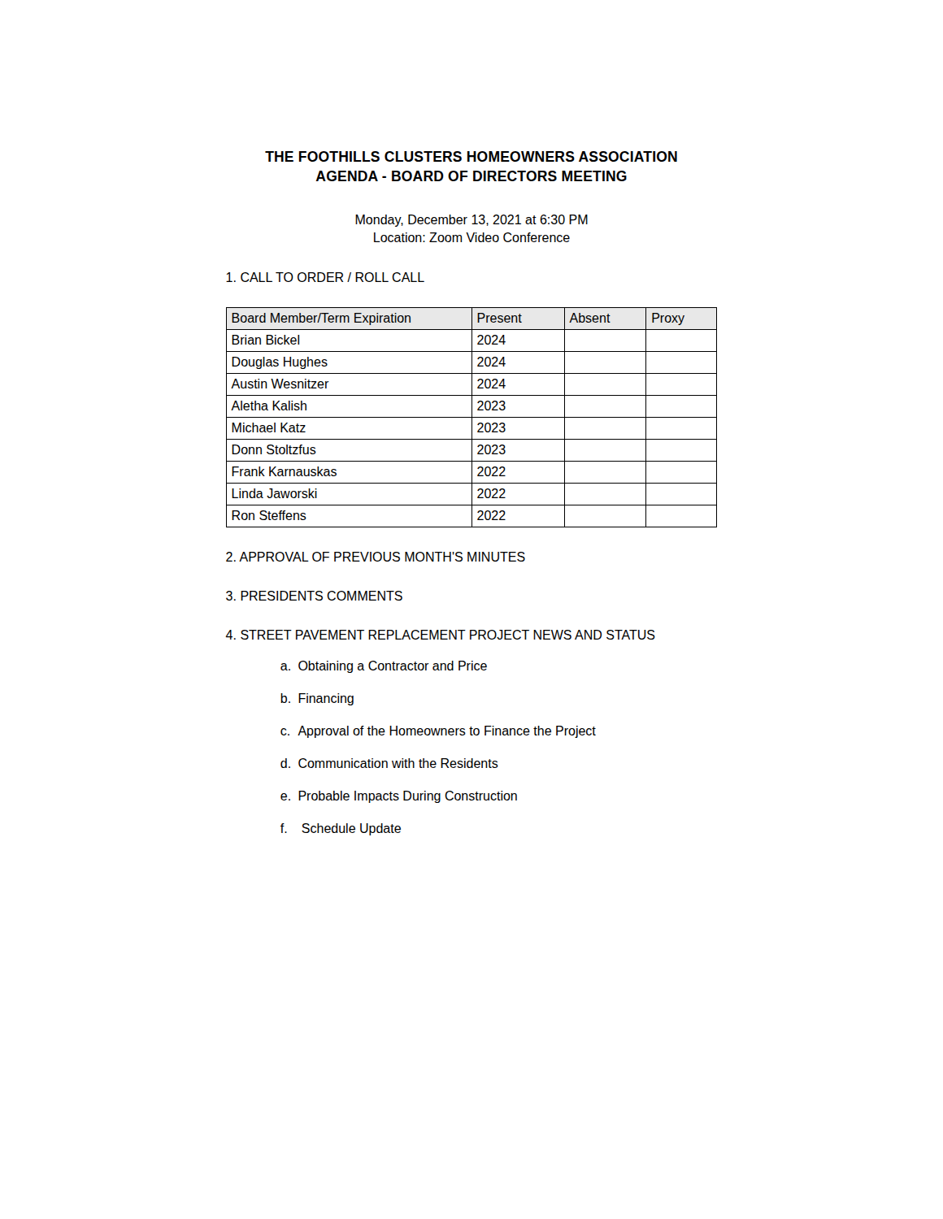THE FOOTHILLS CLUSTERS HOMEOWNERS ASSOCIATION
AGENDA - BOARD OF DIRECTORS MEETING
Monday, December 13, 2021 at 6:30 PM
Location: Zoom Video Conference
1. CALL TO ORDER / ROLL CALL
| Board Member/Term Expiration | Present | Absent | Proxy |
| --- | --- | --- | --- |
| Brian Bickel | 2024 | | |
| Douglas Hughes | 2024 | | |
| Austin Wesnitzer | 2024 | | |
| Aletha Kalish | 2023 | | |
| Michael Katz | 2023 | | |
| Donn Stoltzfus | 2023 | | |
| Frank Karnauskas | 2022 | | |
| Linda Jaworski | 2022 | | |
| Ron Steffens | 2022 | | |
2. APPROVAL OF PREVIOUS MONTH'S MINUTES
3. PRESIDENTS COMMENTS
4. STREET PAVEMENT REPLACEMENT PROJECT NEWS AND STATUS
a. Obtaining a Contractor and Price
b. Financing
c. Approval of the Homeowners to Finance the Project
d. Communication with the Residents
e. Probable Impacts During Construction
f. Schedule Update